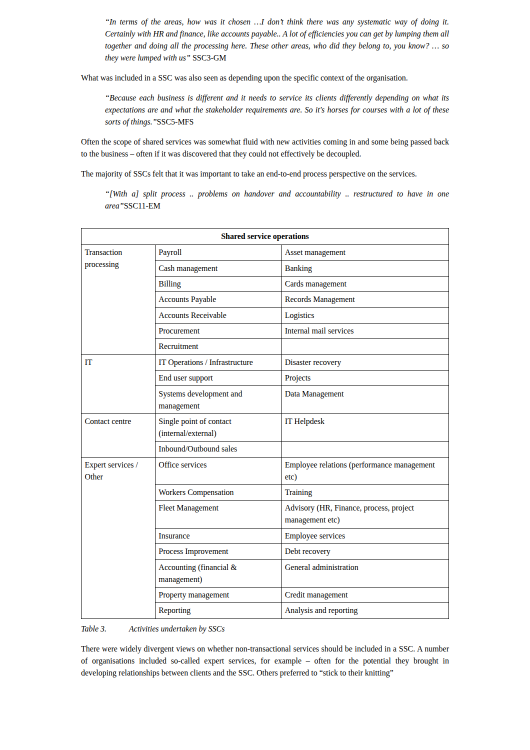“In terms of the areas, how was it chosen …I don’t think there was any systematic way of doing it. Certainly with HR and finance, like accounts payable.. A lot of efficiencies you can get by lumping them all together and doing all the processing here. These other areas, who did they belong to, you know? … so they were lumped with us” SSC3-GM
What was included in a SSC was also seen as depending upon the specific context of the organisation.
“Because each business is different and it needs to service its clients differently depending on what its expectations are and what the stakeholder requirements are. So it's horses for courses with a lot of these sorts of things.”SSC5-MFS
Often the scope of shared services was somewhat fluid with new activities coming in and some being passed back to the business – often if it was discovered that they could not effectively be decoupled.
The majority of SSCs felt that it was important to take an end-to-end process perspective on the services.
“[With a] split process .. problems on handover and accountability .. restructured to have in one area”SSC11-EM
Shared service operations
| Transaction processing | Payroll | Asset management |
| Cash management | Banking |
| Billing | Cards management |
| Accounts Payable | Records Management |
| Accounts Receivable | Logistics |
| Procurement | Internal mail services |
| Recruitment | |
| IT | IT Operations / Infrastructure | Disaster recovery |
| End user support | Projects |
| Systems development and management | Data Management |
| Contact centre | Single point of contact (internal/external) | IT Helpdesk |
| Inbound/Outbound sales | |
| Expert services / Other | Office services | Employee relations (performance management etc) |
| Workers Compensation | Training |
| Fleet Management | Advisory (HR, Finance, process, project management etc) |
| Insurance | Employee services |
| Process Improvement | Debt recovery |
| Accounting (financial & management) | General administration |
| Property management | Credit management |
| Reporting | Analysis and reporting |
Table 3. Activities undertaken by SSCs
There were widely divergent views on whether non-transactional services should be included in a SSC. A number of organisations included so-called expert services, for example – often for the potential they brought in developing relationships between clients and the SSC. Others preferred to “stick to their knitting”